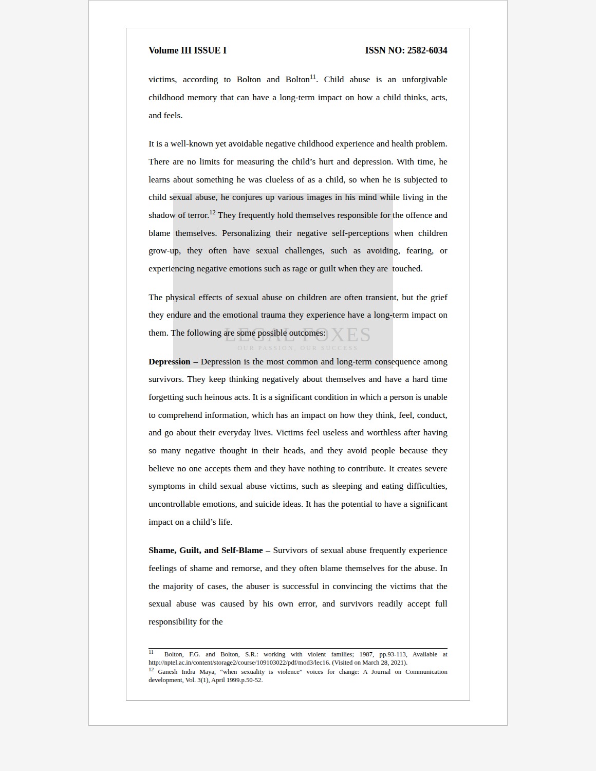Volume III ISSUE I ISSN NO: 2582-6034
LEGAL FOXES OUR PASSION, OUR SUCCESS
victims, according to Bolton and Bolton11. Child abuse is an unforgivable childhood memory that can have a long-term impact on how a child thinks, acts, and feels.
It is a well-known yet avoidable negative childhood experience and health problem. There are no limits for measuring the child’s hurt and depression. With time, he learns about something he was clueless of as a child, so when he is subjected to child sexual abuse, he conjures up various images in his mind while living in the shadow of terror.12 They frequently hold themselves responsible for the offence and blame themselves. Personalizing their negative self-perceptions when children grow-up, they often have sexual challenges, such as avoiding, fearing, or experiencing negative emotions such as rage or guilt when they are touched.
The physical effects of sexual abuse on children are often transient, but the grief they endure and the emotional trauma they experience have a long-term impact on them. The following are some possible outcomes:
Depression – Depression is the most common and long-term consequence among survivors. They keep thinking negatively about themselves and have a hard time forgetting such heinous acts. It is a significant condition in which a person is unable to comprehend information, which has an impact on how they think, feel, conduct, and go about their everyday lives. Victims feel useless and worthless after having so many negative thought in their heads, and they avoid people because they believe no one accepts them and they have nothing to contribute. It creates severe symptoms in child sexual abuse victims, such as sleeping and eating difficulties, uncontrollable emotions, and suicide ideas. It has the potential to have a significant impact on a child’s life.
Shame, Guilt, and Self-Blame – Survivors of sexual abuse frequently experience feelings of shame and remorse, and they often blame themselves for the abuse. In the majority of cases, the abuser is successful in convincing the victims that the sexual abuse was caused by his own error, and survivors readily accept full responsibility for the
11 Bolton, F.G. and Bolton, S.R.: working with violent families; 1987, pp.93-113, Available at http://nptel.ac.in/content/storage2/course/109103022/pdf/mod3/lec16. (Visited on March 28, 2021).
12 Ganesh Indra Maya, “when sexuality is violence” voices for change: A Journal on Communication development, Vol. 3(1), April 1999.p.50-52.